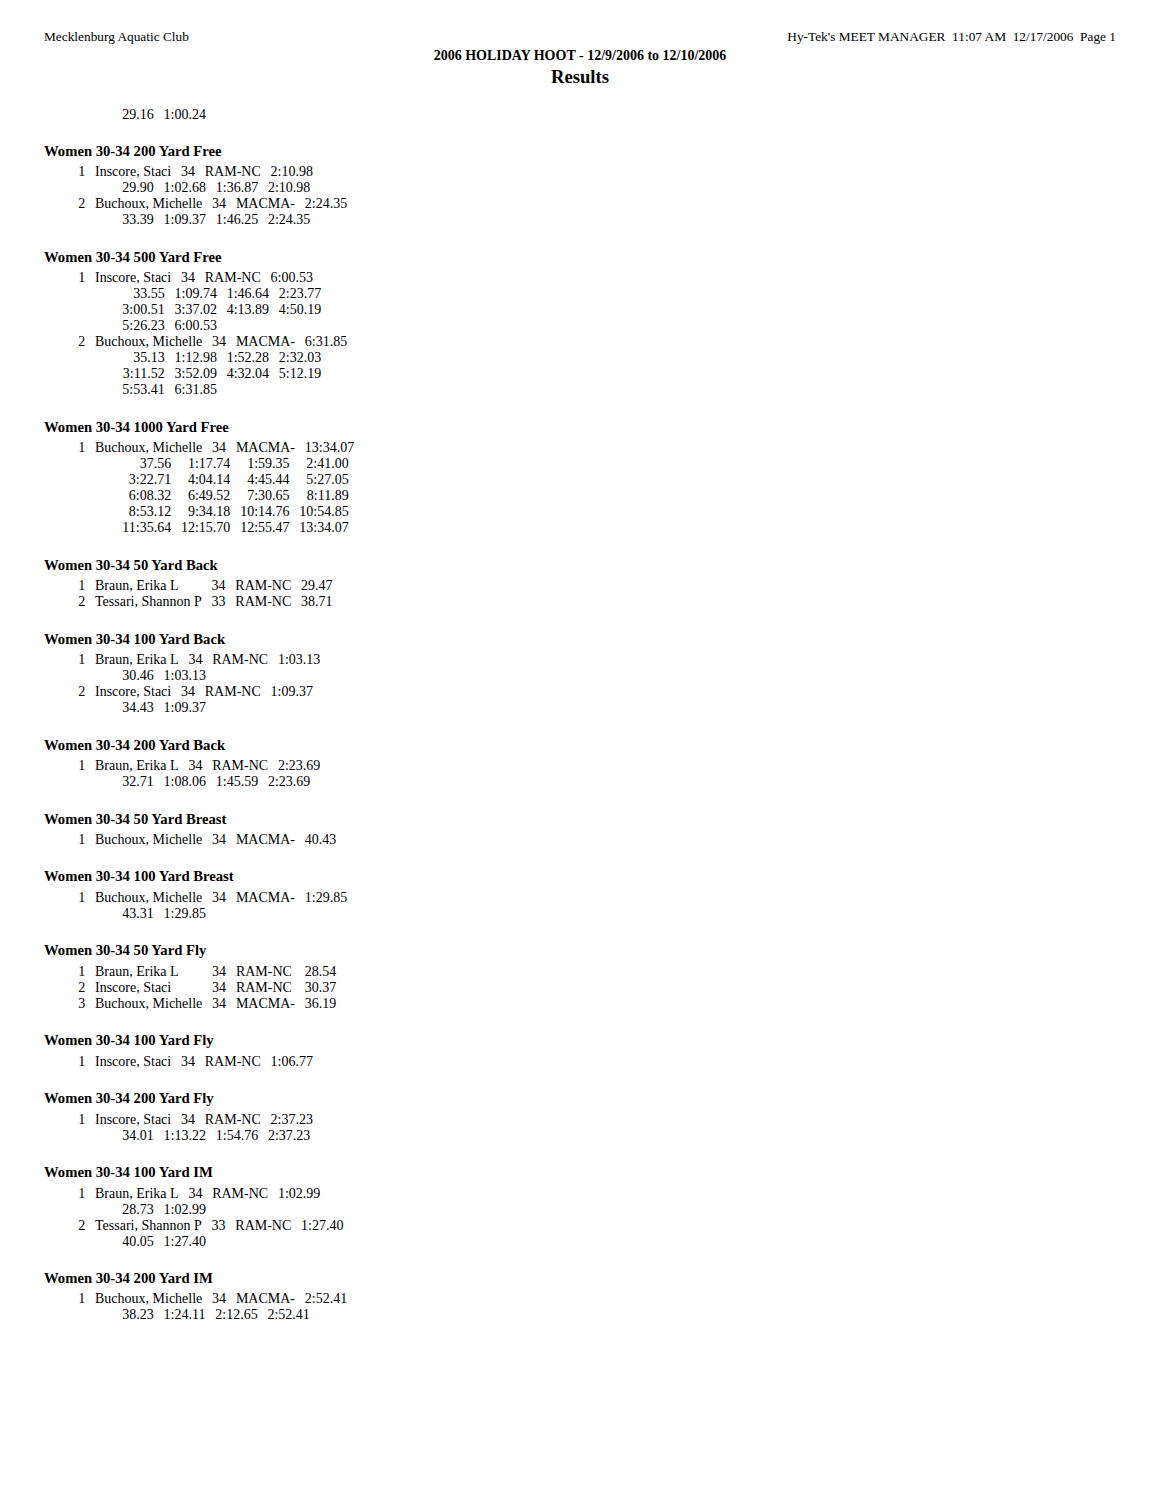Mecklenburg Aquatic Club Hy-Tek's MEET MANAGER 11:07 AM 12/17/2006 Page 1
2006 HOLIDAY HOOT - 12/9/2006 to 12/10/2006
Results
| 29.16 | 1:00.24 |
Women 30-34 200 Yard Free
| 1 | Inscore, Staci | 34 | RAM-NC | 2:10.98 |
| 29.90 | 1:02.68 | 1:36.87 | 2:10.98 |
| 2 | Buchoux, Michelle | 34 | MACMA- | 2:24.35 |
| 33.39 | 1:09.37 | 1:46.25 | 2:24.35 |
Women 30-34 500 Yard Free
| 1 | Inscore, Staci | 34 | RAM-NC | 6:00.53 |
| 33.55 | 1:09.74 | 1:46.64 | 2:23.77 |
| 3:00.51 | 3:37.02 | 4:13.89 | 4:50.19 |
| 5:26.23 | 6:00.53 |
| 2 | Buchoux, Michelle | 34 | MACMA- | 6:31.85 |
| 35.13 | 1:12.98 | 1:52.28 | 2:32.03 |
| 3:11.52 | 3:52.09 | 4:32.04 | 5:12.19 |
| 5:53.41 | 6:31.85 |
Women 30-34 1000 Yard Free
| 1 | Buchoux, Michelle | 34 | MACMA- | 13:34.07 |
| 37.56 | 1:17.74 | 1:59.35 | 2:41.00 |
| 3:22.71 | 4:04.14 | 4:45.44 | 5:27.05 |
| 6:08.32 | 6:49.52 | 7:30.65 | 8:11.89 |
| 8:53.12 | 9:34.18 | 10:14.76 | 10:54.85 |
| 11:35.64 | 12:15.70 | 12:55.47 | 13:34.07 |
Women 30-34 50 Yard Back
| 1 | Braun, Erika L | 34 | RAM-NC | 29.47 |
| 2 | Tessari, Shannon P | 33 | RAM-NC | 38.71 |
Women 30-34 100 Yard Back
| 1 | Braun, Erika L | 34 | RAM-NC | 1:03.13 |
| 30.46 | 1:03.13 |
| 2 | Inscore, Staci | 34 | RAM-NC | 1:09.37 |
| 34.43 | 1:09.37 |
Women 30-34 200 Yard Back
| 1 | Braun, Erika L | 34 | RAM-NC | 2:23.69 |
| 32.71 | 1:08.06 | 1:45.59 | 2:23.69 |
Women 30-34 50 Yard Breast
| 1 | Buchoux, Michelle | 34 | MACMA- | 40.43 |
Women 30-34 100 Yard Breast
| 1 | Buchoux, Michelle | 34 | MACMA- | 1:29.85 |
| 43.31 | 1:29.85 |
Women 30-34 50 Yard Fly
| 1 | Braun, Erika L | 34 | RAM-NC | 28.54 |
| 2 | Inscore, Staci | 34 | RAM-NC | 30.37 |
| 3 | Buchoux, Michelle | 34 | MACMA- | 36.19 |
Women 30-34 100 Yard Fly
| 1 | Inscore, Staci | 34 | RAM-NC | 1:06.77 |
Women 30-34 200 Yard Fly
| 1 | Inscore, Staci | 34 | RAM-NC | 2:37.23 |
| 34.01 | 1:13.22 | 1:54.76 | 2:37.23 |
Women 30-34 100 Yard IM
| 1 | Braun, Erika L | 34 | RAM-NC | 1:02.99 |
| 28.73 | 1:02.99 |
| 2 | Tessari, Shannon P | 33 | RAM-NC | 1:27.40 |
| 40.05 | 1:27.40 |
Women 30-34 200 Yard IM
| 1 | Buchoux, Michelle | 34 | MACMA- | 2:52.41 |
| 38.23 | 1:24.11 | 2:12.65 | 2:52.41 |